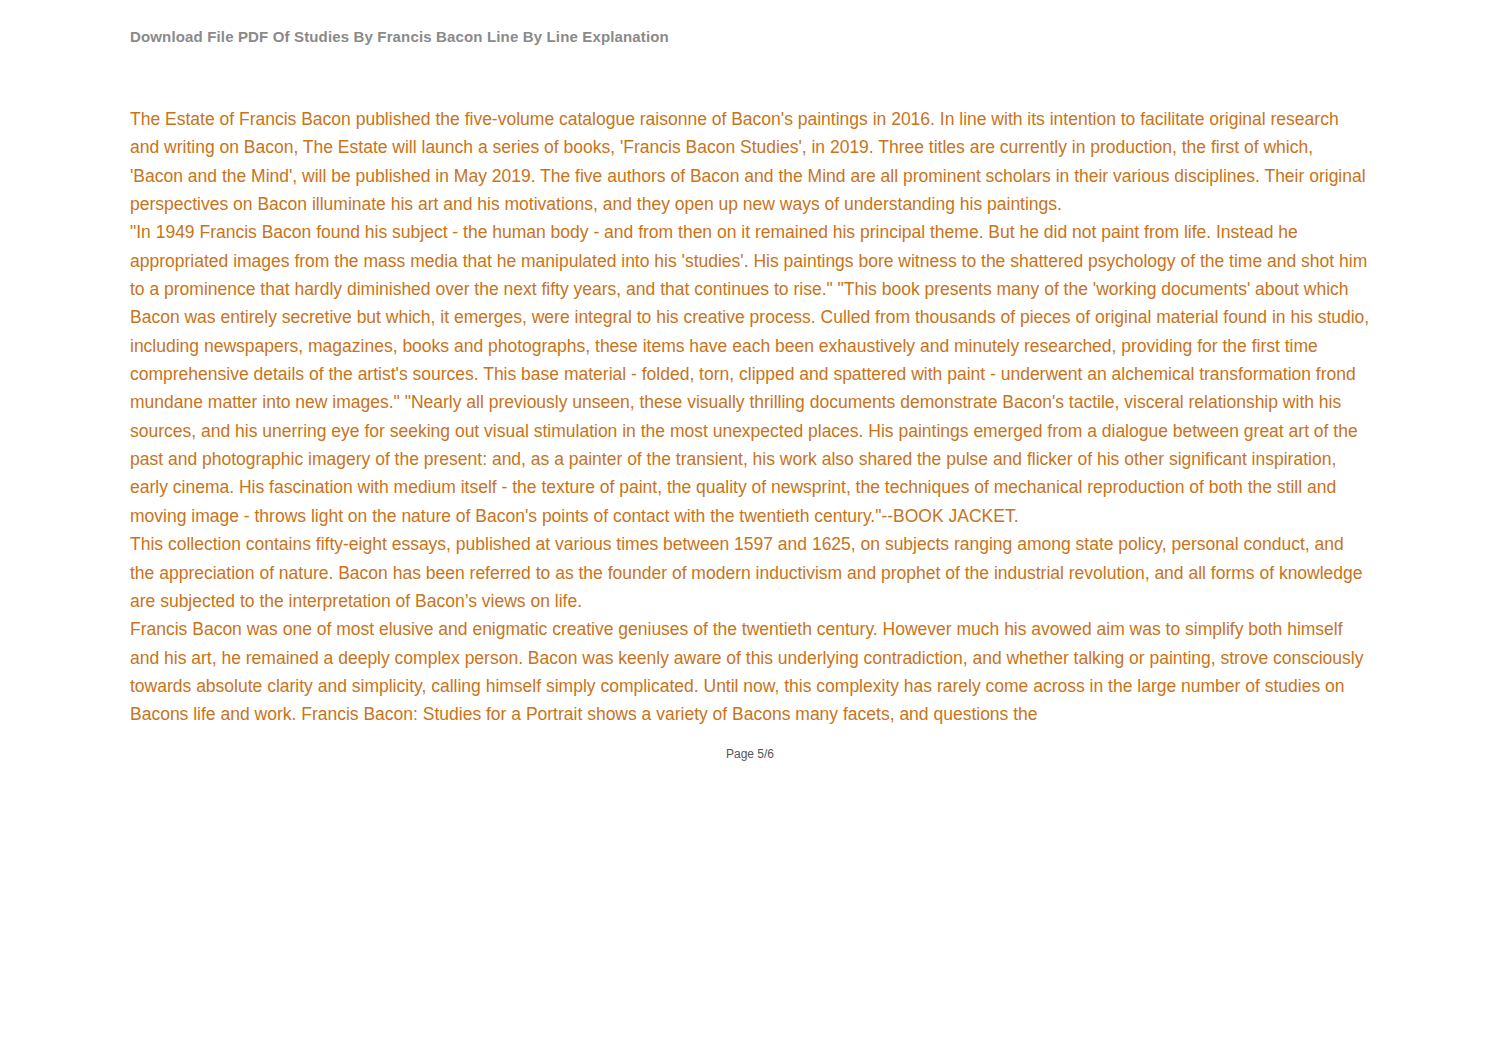Download File PDF Of Studies By Francis Bacon Line By Line Explanation
The Estate of Francis Bacon published the five-volume catalogue raisonne of Bacon's paintings in 2016. In line with its intention to facilitate original research and writing on Bacon, The Estate will launch a series of books, 'Francis Bacon Studies', in 2019. Three titles are currently in production, the first of which, 'Bacon and the Mind', will be published in May 2019. The five authors of Bacon and the Mind are all prominent scholars in their various disciplines. Their original perspectives on Bacon illuminate his art and his motivations, and they open up new ways of understanding his paintings.
"In 1949 Francis Bacon found his subject - the human body - and from then on it remained his principal theme. But he did not paint from life. Instead he appropriated images from the mass media that he manipulated into his 'studies'. His paintings bore witness to the shattered psychology of the time and shot him to a prominence that hardly diminished over the next fifty years, and that continues to rise." "This book presents many of the 'working documents' about which Bacon was entirely secretive but which, it emerges, were integral to his creative process. Culled from thousands of pieces of original material found in his studio, including newspapers, magazines, books and photographs, these items have each been exhaustively and minutely researched, providing for the first time comprehensive details of the artist's sources. This base material - folded, torn, clipped and spattered with paint - underwent an alchemical transformation frond mundane matter into new images." "Nearly all previously unseen, these visually thrilling documents demonstrate Bacon's tactile, visceral relationship with his sources, and his unerring eye for seeking out visual stimulation in the most unexpected places. His paintings emerged from a dialogue between great art of the past and photographic imagery of the present: and, as a painter of the transient, his work also shared the pulse and flicker of his other significant inspiration, early cinema. His fascination with medium itself - the texture of paint, the quality of newsprint, the techniques of mechanical reproduction of both the still and moving image - throws light on the nature of Bacon's points of contact with the twentieth century."--BOOK JACKET.
This collection contains fifty-eight essays, published at various times between 1597 and 1625, on subjects ranging among state policy, personal conduct, and the appreciation of nature. Bacon has been referred to as the founder of modern inductivism and prophet of the industrial revolution, and all forms of knowledge are subjected to the interpretation of Bacon’s views on life.
Francis Bacon was one of most elusive and enigmatic creative geniuses of the twentieth century. However much his avowed aim was to simplify both himself and his art, he remained a deeply complex person. Bacon was keenly aware of this underlying contradiction, and whether talking or painting, strove consciously towards absolute clarity and simplicity, calling himself simply complicated. Until now, this complexity has rarely come across in the large number of studies on Bacons life and work. Francis Bacon: Studies for a Portrait shows a variety of Bacons many facets, and questions the
Page 5/6